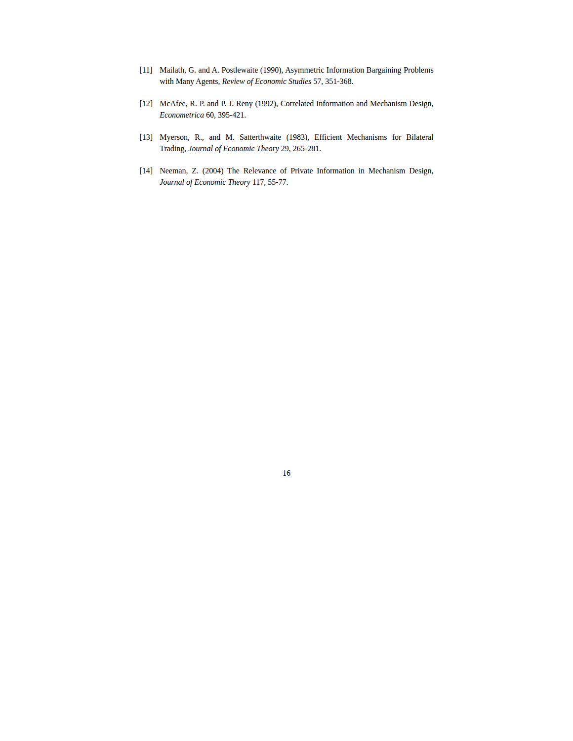[11] Mailath, G. and A. Postlewaite (1990), Asymmetric Information Bargaining Problems with Many Agents, Review of Economic Studies 57, 351-368.
[12] McAfee, R. P. and P. J. Reny (1992), Correlated Information and Mechanism Design, Econometrica 60, 395-421.
[13] Myerson, R., and M. Satterthwaite (1983), Efficient Mechanisms for Bilateral Trading, Journal of Economic Theory 29, 265-281.
[14] Neeman, Z. (2004) The Relevance of Private Information in Mechanism Design, Journal of Economic Theory 117, 55-77.
16